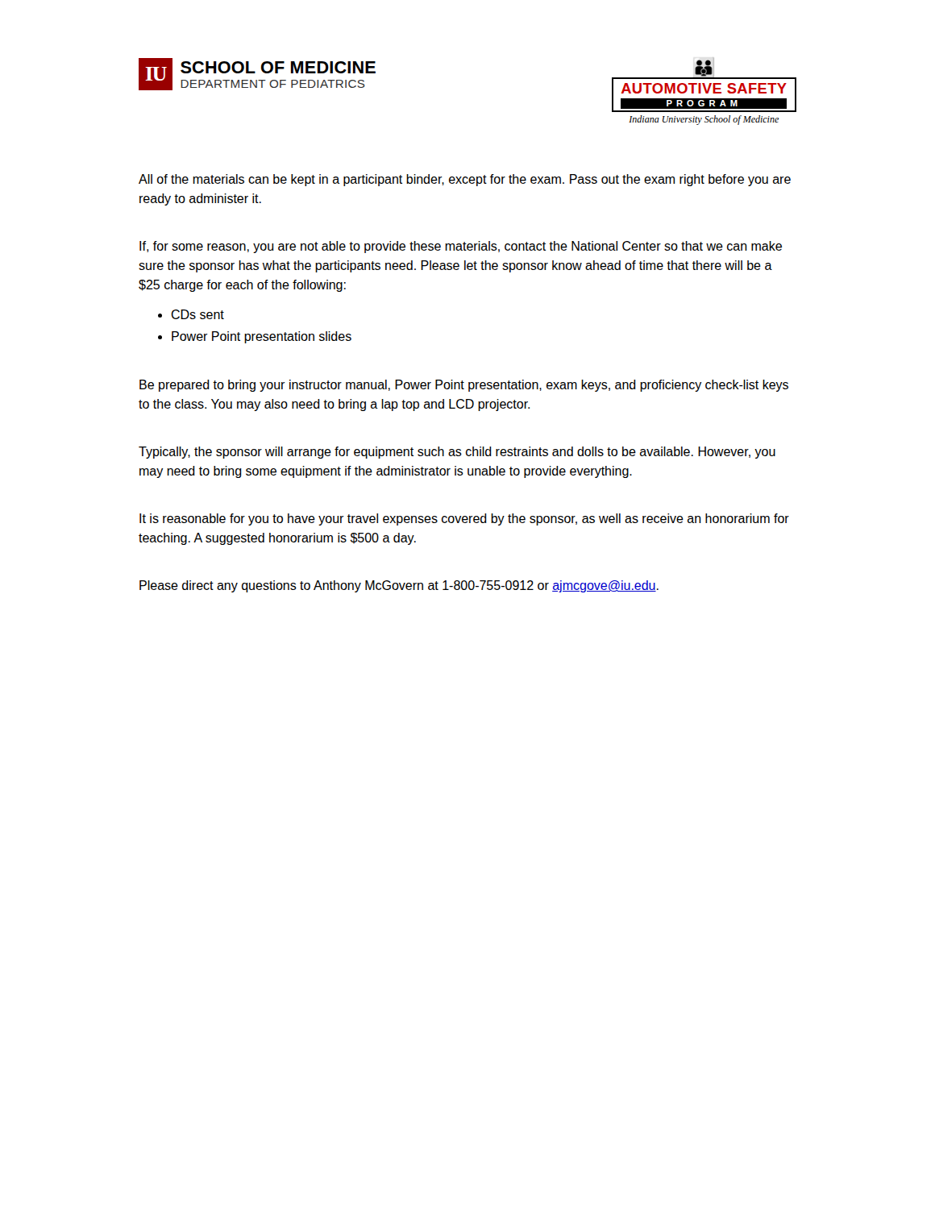IU
SCHOOL OF MEDICINE
DEPARTMENT OF PEDIATRICS
👪
AUTOMOTIVE SAFETY PROGRAM
Indiana University School of Medicine
All of the materials can be kept in a participant binder, except for the exam. Pass out the exam right before you are ready to administer it.
If, for some reason, you are not able to provide these materials, contact the National Center so that we can make sure the sponsor has what the participants need. Please let the sponsor know ahead of time that there will be a $25 charge for each of the following:
CDs sent
Power Point presentation slides
Be prepared to bring your instructor manual, Power Point presentation, exam keys, and proficiency check-list keys to the class. You may also need to bring a lap top and LCD projector.
Typically, the sponsor will arrange for equipment such as child restraints and dolls to be available. However, you may need to bring some equipment if the administrator is unable to provide everything.
It is reasonable for you to have your travel expenses covered by the sponsor, as well as receive an honorarium for teaching. A suggested honorarium is $500 a day.
Please direct any questions to Anthony McGovern at 1-800-755-0912 or ajmcgove@iu.edu.